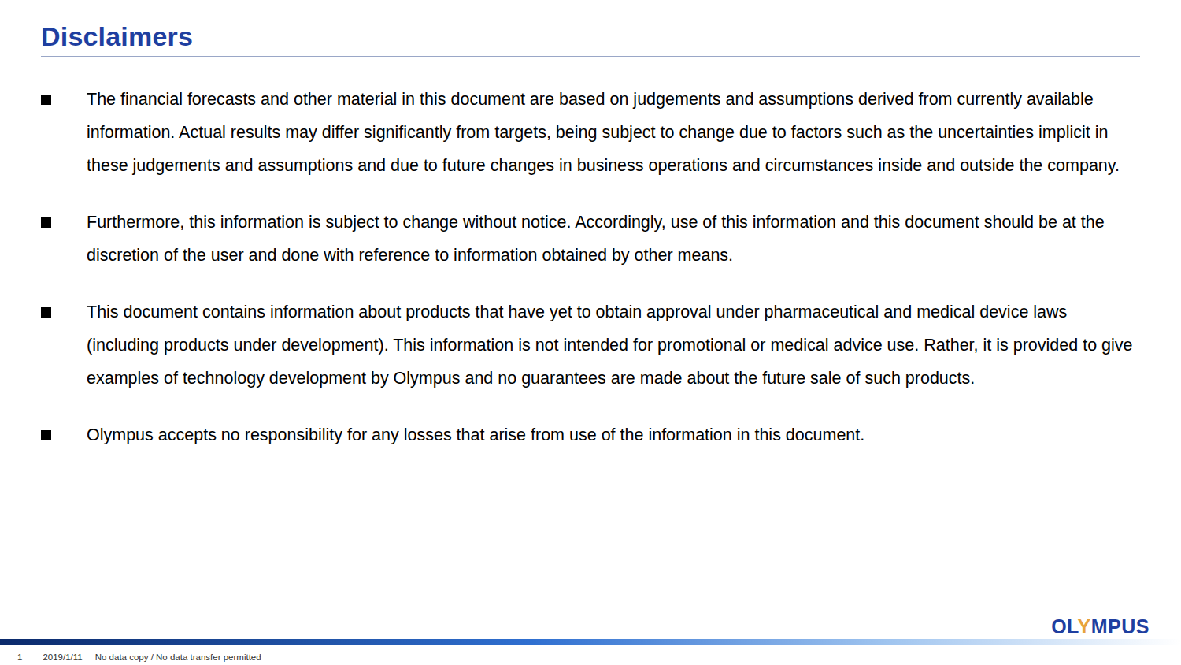Disclaimers
The financial forecasts and other material in this document are based on judgements and assumptions derived from currently available information. Actual results may differ significantly from targets, being subject to change due to factors such as the uncertainties implicit in these judgements and assumptions and due to future changes in business operations and circumstances inside and outside the company.
Furthermore, this information is subject to change without notice. Accordingly, use of this information and this document should be at the discretion of the user and done with reference to information obtained by other means.
This document contains information about products that have yet to obtain approval under pharmaceutical and medical device laws (including products under development). This information is not intended for promotional or medical advice use. Rather, it is provided to give examples of technology development by Olympus and no guarantees are made about the future sale of such products.
Olympus accepts no responsibility for any losses that arise from use of the information in this document.
OLYMPUS
12019/1/11 No data copy / No data transfer permitted